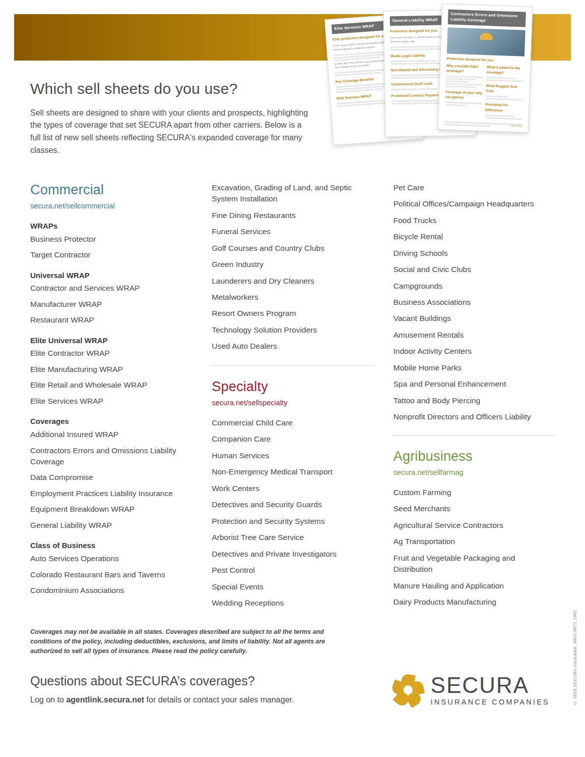Elite Services WRAP
Elite protection designed for you.
Lorem ipsum dolor sit amet consectetur adipiscing elit sed do eiusmod tempor incididunt ut labore.
Ut enim ad minim veniam quis nostrud exercitation ullamco laboris nisi ut aliquip ex ea commodo.
Key Coverage Benefits
Elite Services WRAP
SECURA
General Liability WRAP
Protection designed for you.
Duis aute irure dolor in reprehenderit in voluptate velit esse cillum dolore eu fugiat nulla.
Media Legal Liability
Non-Owned and Advertising Injury
Unintentional Draft Limit
Prohibited Conduct Payments
SECURA
Contractors Errors and Omissions Liability Coverage
Protection designed for you.
Why consider E&O coverage?
Coverage of your why not partner
What's added to the coverage?
What Rugged Just Cost
Providing the Difference
SECURA
Which sell sheets do you use?
Sell sheets are designed to share with your clients and prospects, highlighting the types of coverage that set SECURA apart from other carriers. Below is a full list of new sell sheets reflecting SECURA's expanded coverage for many classes.
Commercial
secura.net/sellcommercial
WRAPs
Business Protector
Target Contractor
Universal WRAP
Contractor and Services WRAP
Manufacturer WRAP
Restaurant WRAP
Elite Universal WRAP
Elite Contractor WRAP
Elite Manufacturing WRAP
Elite Retail and Wholesale WRAP
Elite Services WRAP
Coverages
Additional Insured WRAP
Contractors Errors and Omissions Liability Coverage
Data Compromise
Employment Practices Liability Insurance
Equipment Breakdown WRAP
General Liability WRAP
Class of Business
Auto Services Operations
Colorado Restaurant Bars and Taverns
Condominium Associations
Excavation, Grading of Land, and Septic System Installation
Fine Dining Restaurants
Funeral Services
Golf Courses and Country Clubs
Green Industry
Launderers and Dry Cleaners
Metalworkers
Resort Owners Program
Technology Solution Providers
Used Auto Dealers
Specialty
secura.net/sellspecialty
Commercial Child Care
Companion Care
Human Services
Non-Emergency Medical Transport
Work Centers
Detectives and Security Guards
Protection and Security Systems
Arborist Tree Care Service
Detectives and Private Investigators
Pest Control
Special Events
Wedding Receptions
Pet Care
Political Offices/Campaign Headquarters
Food Trucks
Bicycle Rental
Driving Schools
Social and Civic Clubs
Campgrounds
Business Associations
Vacant Buildings
Amusement Rentals
Indoor Activity Centers
Mobile Home Parks
Spa and Personal Enhancement
Tattoo and Body Piercing
Nonprofit Directors and Officers Liability
Agribusiness
secura.net/sellfarmag
Custom Farming
Seed Merchants
Agricultural Service Contractors
Ag Transportation
Fruit and Vegetable Packaging and Distribution
Manure Hauling and Application
Dairy Products Manufacturing
Coverages may not be available in all states. Coverages described are subject to all the terms and conditions of the policy, including deductibles, exclusions, and limits of liability. Not all agents are authorized to sell all types of insurance. Please read the policy carefully.
Questions about SECURA’s coverages?
Log on to agentlink.secura.net for details or contact your sales manager.
SECURA
INSURANCE COMPANIES
© 2019 SECURA Insurance MKG 0071 1901